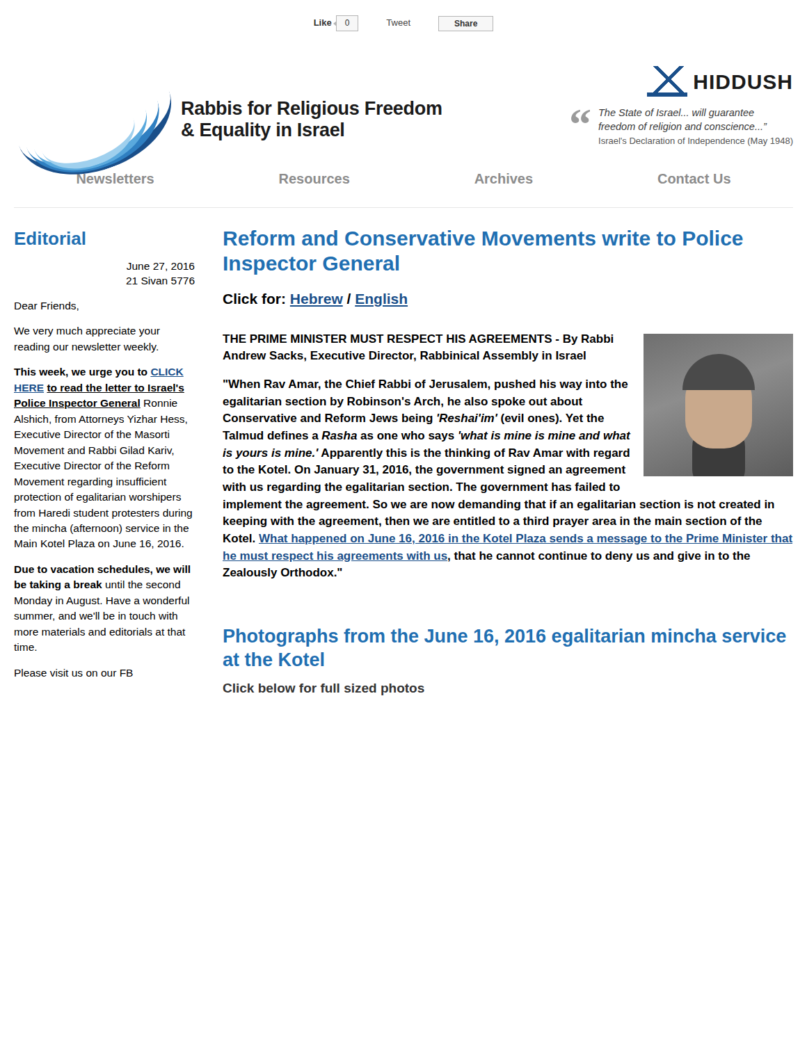Like 0
Tweet Share
Rabbis for Religious Freedom
& Equality in Israel
HIDDUSH
“
The State of Israel... will guarantee
freedom of religion and conscience...”
Israel's Declaration of Independence (May 1948)
Newsletters Resources Archives Contact Us
Editorial
June 27, 2016
21 Sivan 5776
Dear Friends,
We very much appreciate your reading our newsletter weekly.
This week, we urge you to CLICK HERE to read the letter to Israel's Police Inspector General Ronnie Alshich, from Attorneys Yizhar Hess, Executive Director of the Masorti Movement and Rabbi Gilad Kariv, Executive Director of the Reform Movement regarding insufficient protection of egalitarian worshipers from Haredi student protesters during the mincha (afternoon) service in the Main Kotel Plaza on June 16, 2016.
Due to vacation schedules, we will be taking a break until the second Monday in August. Have a wonderful summer, and we'll be in touch with more materials and editorials at that time.
Please visit us on our FB
Reform and Conservative Movements write to Police Inspector General
Click for: Hebrew / English
THE PRIME MINISTER MUST RESPECT HIS AGREEMENTS - By Rabbi Andrew Sacks, Executive Director, Rabbinical Assembly in Israel
"When Rav Amar, the Chief Rabbi of Jerusalem, pushed his way into the egalitarian section by Robinson's Arch, he also spoke out about Conservative and Reform Jews being 'Reshai'im' (evil ones). Yet the Talmud defines a Rasha as one who says 'what is mine is mine and what is yours is mine.' Apparently this is the thinking of Rav Amar with regard to the Kotel. On January 31, 2016, the government signed an agreement with us regarding the egalitarian section. The government has failed to implement the agreement. So we are now demanding that if an egalitarian section is not created in keeping with the agreement, then we are entitled to a third prayer area in the main section of the Kotel. What happened on June 16, 2016 in the Kotel Plaza sends a message to the Prime Minister that he must respect his agreements with us, that he cannot continue to deny us and give in to the Zealously Orthodox."
Photographs from the June 16, 2016 egalitarian mincha service at the Kotel
Click below for full sized photos